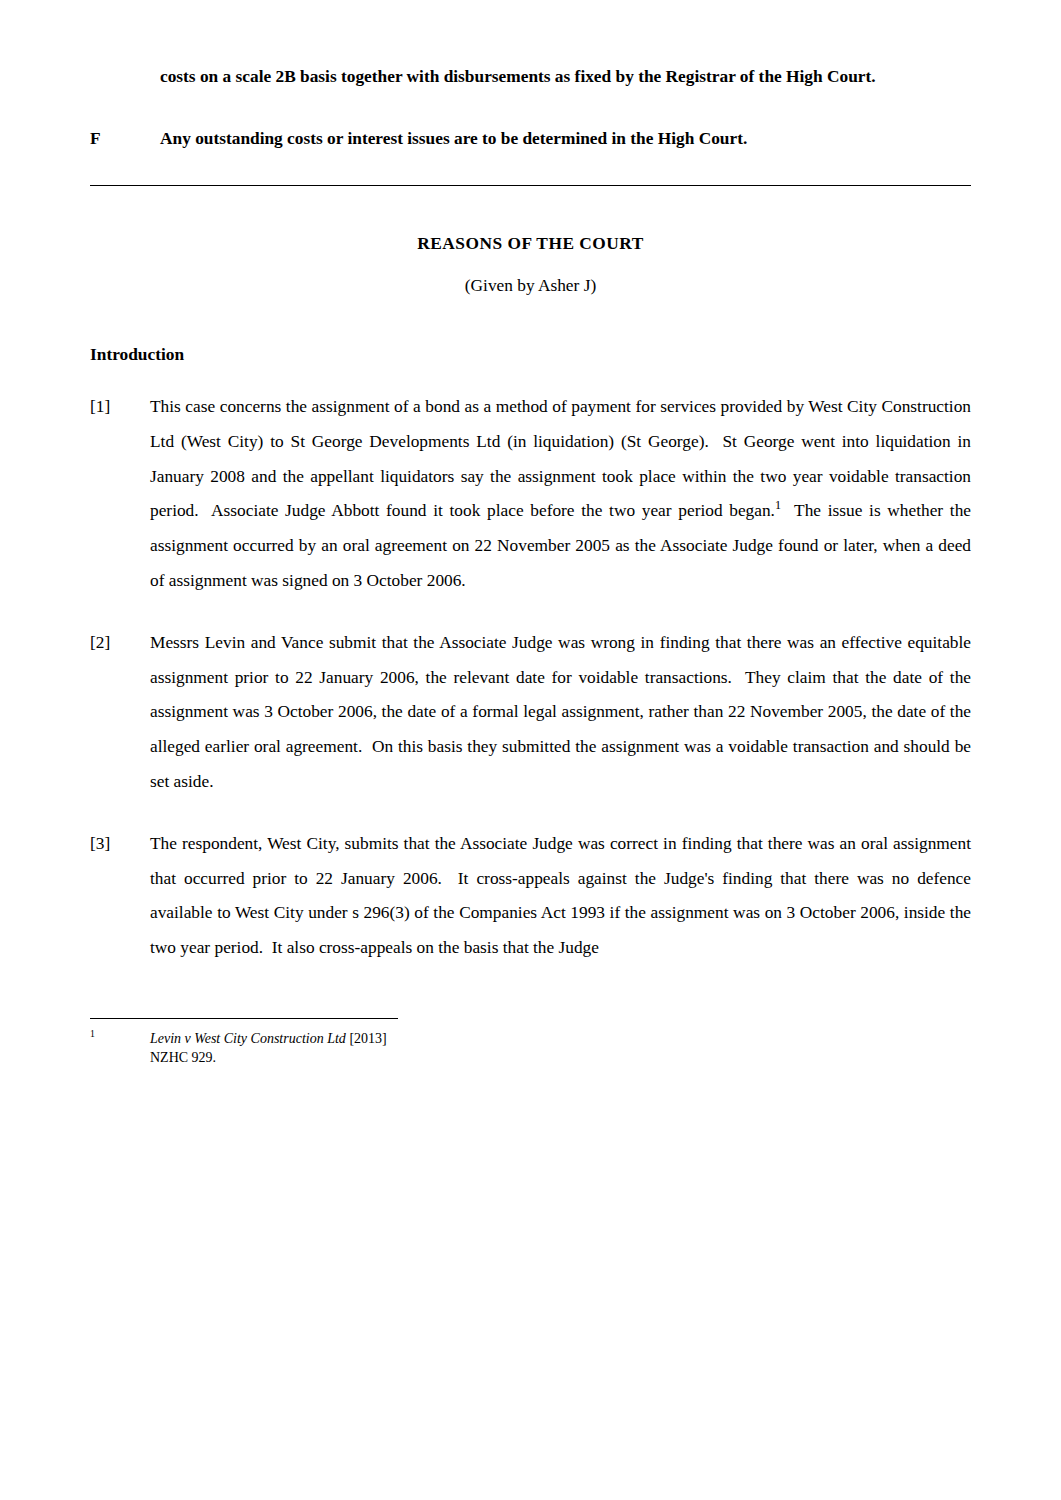costs on a scale 2B basis together with disbursements as fixed by the Registrar of the High Court.
F
Any outstanding costs or interest issues are to be determined in the High Court.
REASONS OF THE COURT
(Given by Asher J)
Introduction
[1]
This case concerns the assignment of a bond as a method of payment for services provided by West City Construction Ltd (West City) to St George Developments Ltd (in liquidation) (St George). St George went into liquidation in January 2008 and the appellant liquidators say the assignment took place within the two year voidable transaction period. Associate Judge Abbott found it took place before the two year period began.1 The issue is whether the assignment occurred by an oral agreement on 22 November 2005 as the Associate Judge found or later, when a deed of assignment was signed on 3 October 2006.
[2]
Messrs Levin and Vance submit that the Associate Judge was wrong in finding that there was an effective equitable assignment prior to 22 January 2006, the relevant date for voidable transactions. They claim that the date of the assignment was 3 October 2006, the date of a formal legal assignment, rather than 22 November 2005, the date of the alleged earlier oral agreement. On this basis they submitted the assignment was a voidable transaction and should be set aside.
[3]
The respondent, West City, submits that the Associate Judge was correct in finding that there was an oral assignment that occurred prior to 22 January 2006. It cross-appeals against the Judge's finding that there was no defence available to West City under s 296(3) of the Companies Act 1993 if the assignment was on 3 October 2006, inside the two year period. It also cross-appeals on the basis that the Judge
1
Levin v West City Construction Ltd [2013] NZHC 929.